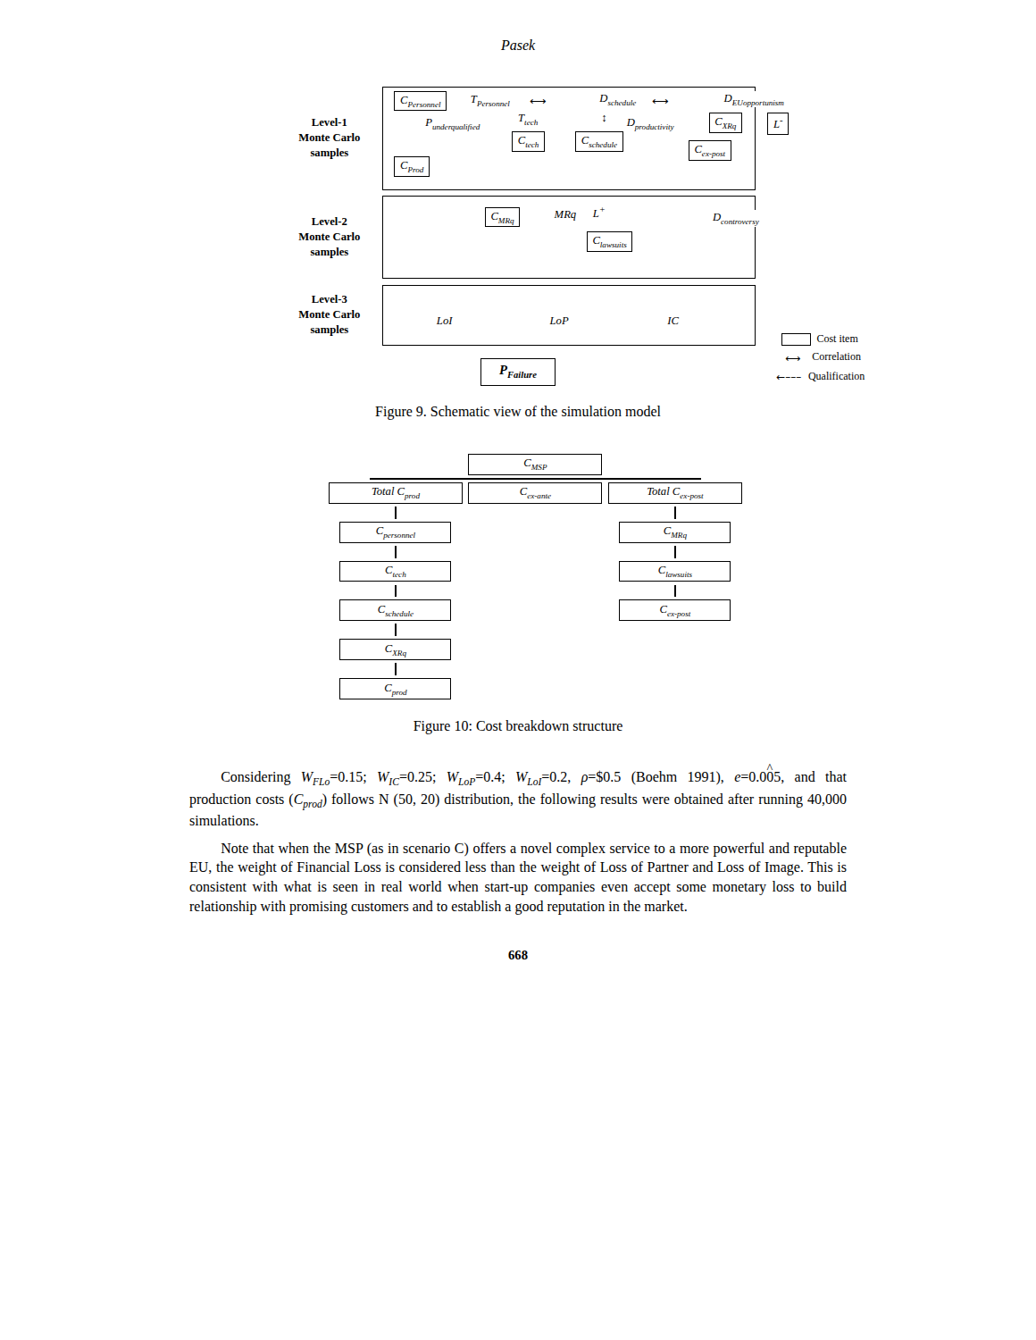Pasek
| Level-1 Monte Carlo samples | C Personnel T Personnel ⟷ D schedule ⟷ D EUopportunism - P underqualified T tech ↕ D productivity C XRq L - C tech C schedule C ex-post C Prod |
| Level-2 Monte Carlo samples | C MRq MRq L + D controversy C lawsuits |
| Level-3 Monte Carlo samples | LoI LoP IC |
PFailure
Cost item
⟷Correlation
←–––Qualification
Figure 9. Schematic view of the simulation model
| C MSP |
| Total C prod | C ex-ante | Total C ex-post |
| C personnel | | C MRq |
| C tech | | C lawsuits |
| C schedule | | C ex-post |
| C XRq | | |
| C prod | | |
Figure 10: Cost breakdown structure
Considering WFLo=0.15; WIC=0.25; WLoP=0.4; WLoI=0.2, ρ=$0.5 (Boehm 1991), e=0.005, and that production costs (Cprod) follows N (50, 20) distribution, the following results were obtained after running 40,000 simulations.
Note that when the MSP (as in scenario C) offers a novel complex service to a more powerful and reputable EU, the weight of Financial Loss is considered less than the weight of Loss of Partner and Loss of Image. This is consistent with what is seen in real world when start-up companies even accept some monetary loss to build relationship with promising customers and to establish a good reputation in the market.
668